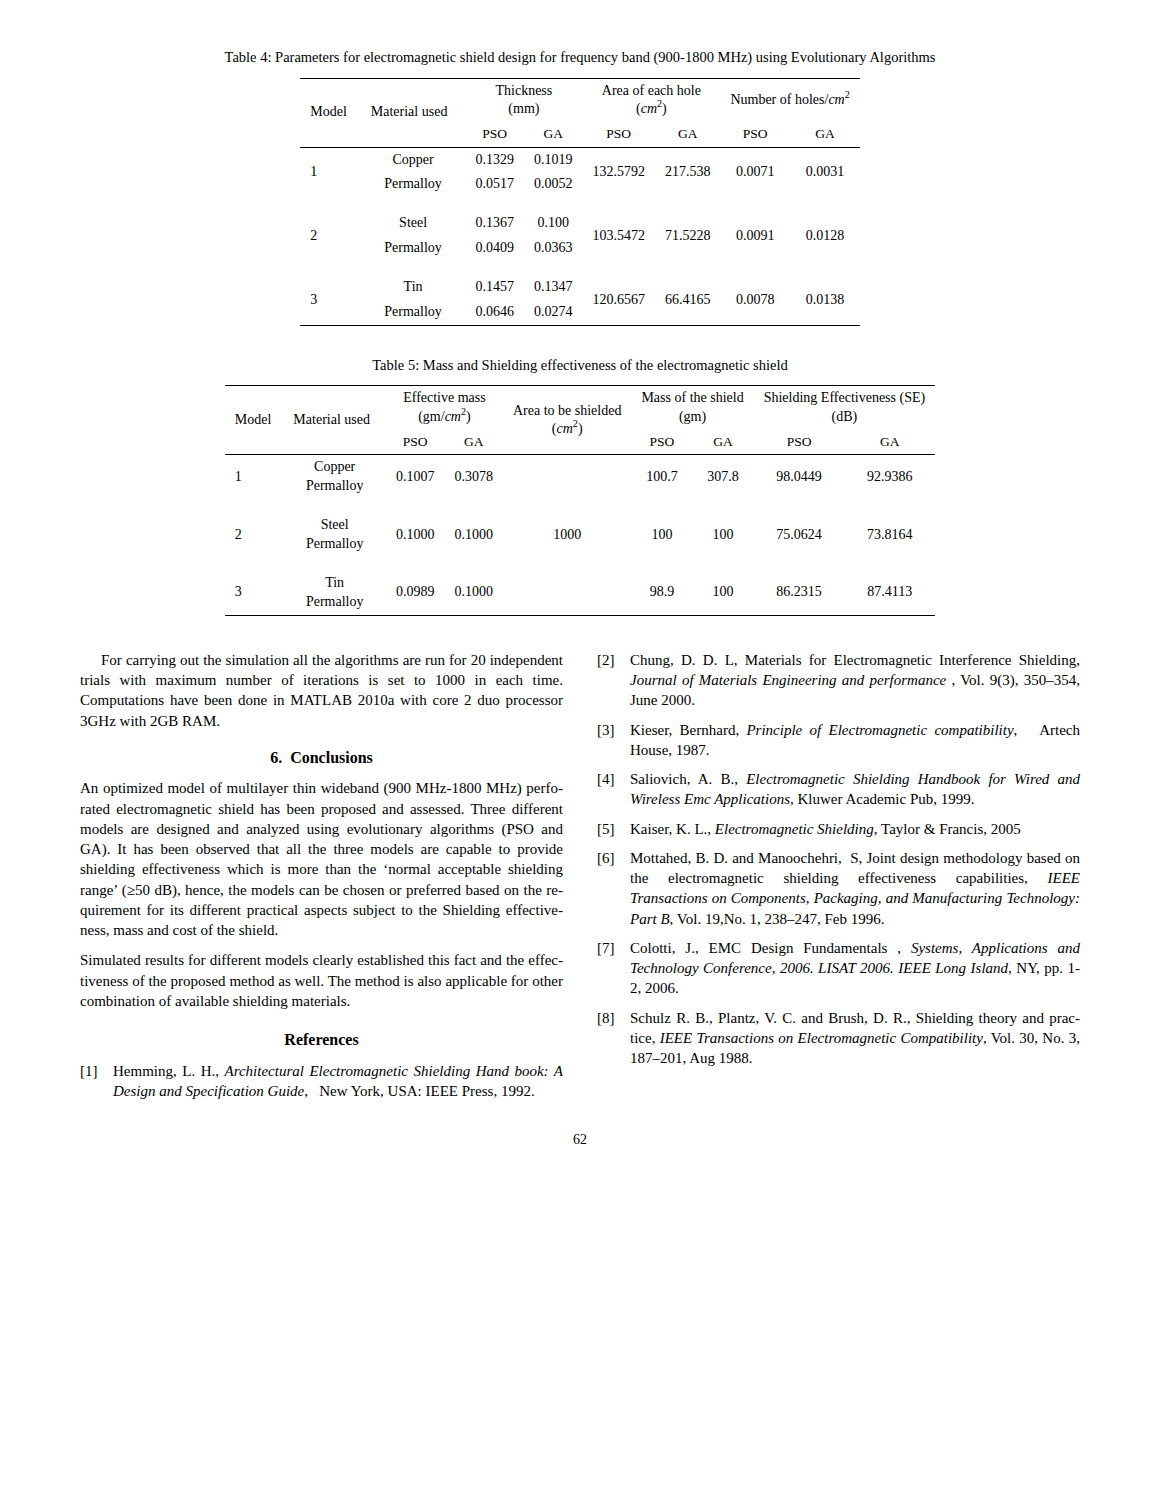Table 4: Parameters for electromagnetic shield design for frequency band (900-1800 MHz) using Evolutionary Algorithms
| Model | Material used | Thickness (mm) | Area of each hole ( cm 2 ) | Number of holes/ cm 2 |
| --- | --- | --- | --- | --- |
| PSO | GA | PSO | GA | PSO | GA |
| 1 | Copper | 0.1329 | 0.1019 | 132.5792 | 217.538 | 0.0071 | 0.0031 |
| Permalloy | 0.0517 | 0.0052 |
| 2 | Steel | 0.1367 | 0.100 | 103.5472 | 71.5228 | 0.0091 | 0.0128 |
| Permalloy | 0.0409 | 0.0363 |
| 3 | Tin | 0.1457 | 0.1347 | 120.6567 | 66.4165 | 0.0078 | 0.0138 |
| Permalloy | 0.0646 | 0.0274 |
Table 5: Mass and Shielding effectiveness of the electromagnetic shield
| Model | Material used | Effective mass (gm/ cm 2 ) | Area to be shielded ( cm 2 ) | Mass of the shield (gm) | Shielding Effectiveness (SE) (dB) |
| --- | --- | --- | --- | --- | --- |
| PSO | GA | PSO | GA | PSO | GA |
| 1 | Copper Permalloy | 0.1007 | 0.3078 | 1000 | 100.7 | 307.8 | 98.0449 | 92.9386 |
| 2 | Steel Permalloy | 0.1000 | 0.1000 | 100 | 100 | 75.0624 | 73.8164 |
| 3 | Tin Permalloy | 0.0989 | 0.1000 | 98.9 | 100 | 86.2315 | 87.4113 |
For carrying out the simulation all the algorithms are run for 20 independent trials with maximum number of iterations is set to 1000 in each time. Computations have been done in MATLAB 2010a with core 2 duo processor 3GHz with 2GB RAM.
6. Conclusions
An optimized model of multilayer thin wideband (900 MHz-1800 MHz) perforated electromagnetic shield has been proposed and assessed. Three different models are designed and analyzed using evolutionary algorithms (PSO and GA). It has been observed that all the three models are capable to provide shielding effectiveness which is more than the ‘normal acceptable shielding range’ (≥50 dB), hence, the models can be chosen or preferred based on the requirement for its different practical aspects subject to the Shielding effectiveness, mass and cost of the shield.
Simulated results for different models clearly established this fact and the effectiveness of the proposed method as well. The method is also applicable for other combination of available shielding materials.
References
Hemming, L. H., Architectural Electromagnetic Shielding Hand book: A Design and Specification Guide, New York, USA: IEEE Press, 1992.
Chung, D. D. L, Materials for Electromagnetic Interference Shielding, Journal of Materials Engineering and performance , Vol. 9(3), 350–354, June 2000.
Kieser, Bernhard, Principle of Electromagnetic compatibility, Artech House, 1987.
Saliovich, A. B., Electromagnetic Shielding Handbook for Wired and Wireless Emc Applications, Kluwer Academic Pub, 1999.
Kaiser, K. L., Electromagnetic Shielding, Taylor & Francis, 2005
Mottahed, B. D. and Manoochehri, S, Joint design methodology based on the electromagnetic shielding effectiveness capabilities, IEEE Transactions on Components, Packaging, and Manufacturing Technology: Part B, Vol. 19,No. 1, 238–247, Feb 1996.
Colotti, J., EMC Design Fundamentals , Systems, Applications and Technology Conference, 2006. LISAT 2006. IEEE Long Island, NY, pp. 1-2, 2006.
Schulz R. B., Plantz, V. C. and Brush, D. R., Shielding theory and practice, IEEE Transactions on Electromagnetic Compatibility, Vol. 30, No. 3, 187–201, Aug 1988.
62